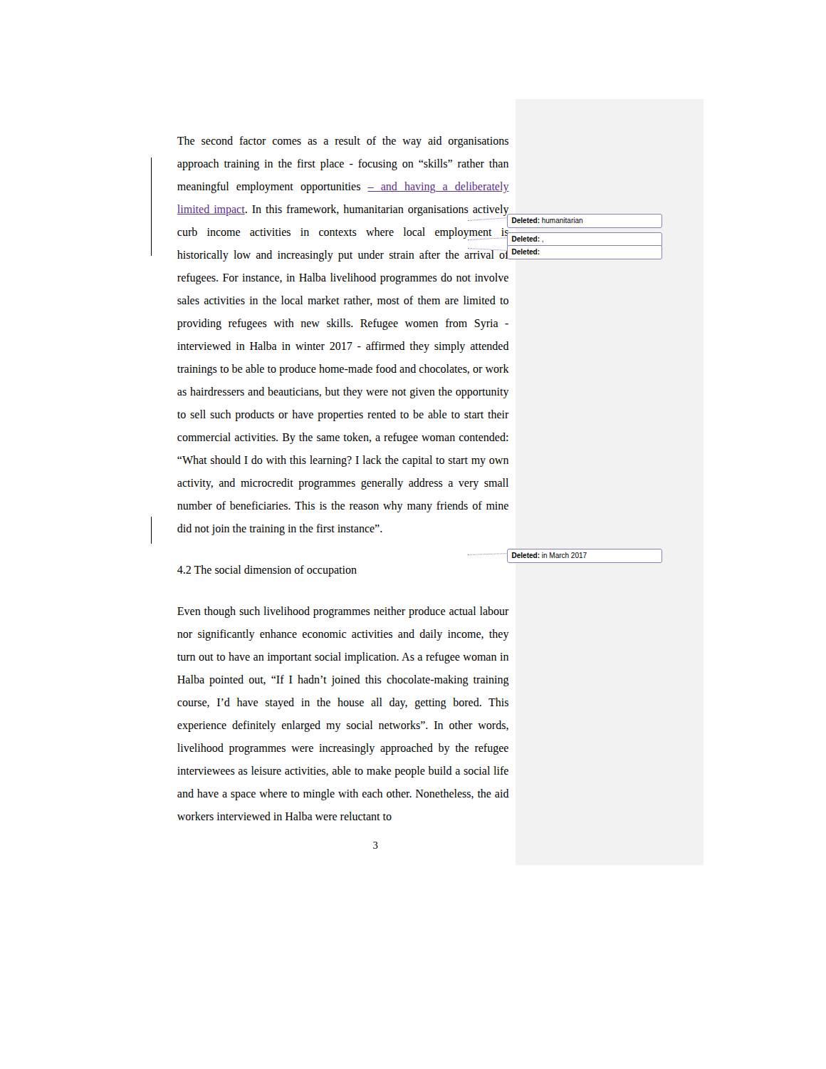The second factor comes as a result of the way aid organisations approach training in the first place - focusing on “skills” rather than meaningful employment opportunities – and having a deliberately limited impact. In this framework, humanitarian organisations actively curb income activities in contexts where local employment is historically low and increasingly put under strain after the arrival of refugees. For instance, in Halba livelihood programmes do not involve sales activities in the local market rather, most of them are limited to providing refugees with new skills. Refugee women from Syria - interviewed in Halba in winter 2017 - affirmed they simply attended trainings to be able to produce home-made food and chocolates, or work as hairdressers and beauticians, but they were not given the opportunity to sell such products or have properties rented to be able to start their commercial activities. By the same token, a refugee woman contended: “What should I do with this learning? I lack the capital to start my own activity, and microcredit programmes generally address a very small number of beneficiaries. This is the reason why many friends of mine did not join the training in the first instance”.
4.2 The social dimension of occupation
Even though such livelihood programmes neither produce actual labour nor significantly enhance economic activities and daily income, they turn out to have an important social implication. As a refugee woman in Halba pointed out, “If I hadn’t joined this chocolate-making training course, I’d have stayed in the house all day, getting bored. This experience definitely enlarged my social networks”. In other words, livelihood programmes were increasingly approached by the refugee interviewees as leisure activities, able to make people build a social life and have a space where to mingle with each other. Nonetheless, the aid workers interviewed in Halba were reluctant to
Deleted: humanitarian
Deleted: ,
Deleted:
Deleted: in March 2017
3